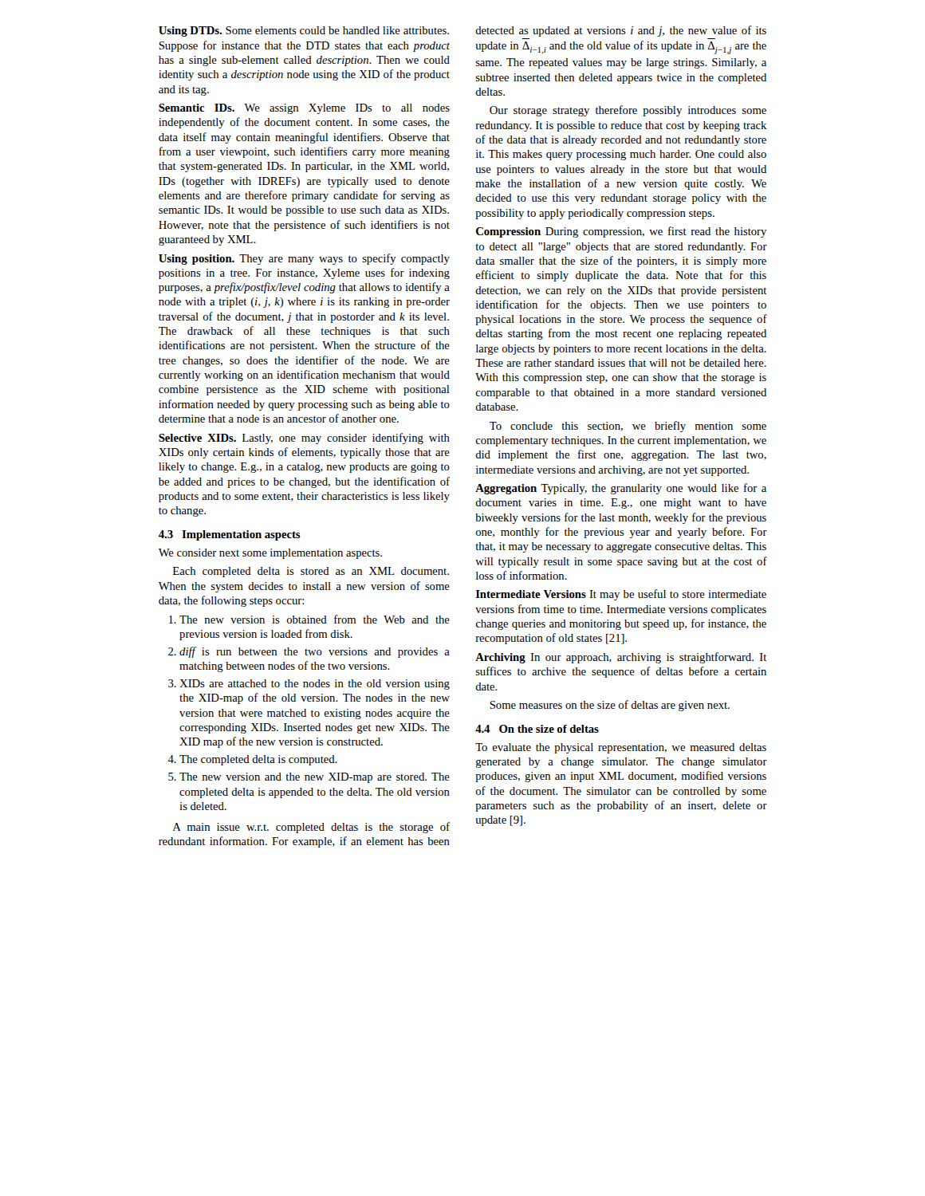Using DTDs. Some elements could be handled like attributes. Suppose for instance that the DTD states that each product has a single sub-element called description. Then we could identity such a description node using the XID of the product and its tag.
Semantic IDs. We assign Xyleme IDs to all nodes independently of the document content. In some cases, the data itself may contain meaningful identifiers. Observe that from a user viewpoint, such identifiers carry more meaning that system-generated IDs. In particular, in the XML world, IDs (together with IDREFs) are typically used to denote elements and are therefore primary candidate for serving as semantic IDs. It would be possible to use such data as XIDs. However, note that the persistence of such identifiers is not guaranteed by XML.
Using position. They are many ways to specify compactly positions in a tree. For instance, Xyleme uses for indexing purposes, a prefix/postfix/level coding that allows to identify a node with a triplet (i, j, k) where i is its ranking in pre-order traversal of the document, j that in postorder and k its level. The drawback of all these techniques is that such identifications are not persistent. When the structure of the tree changes, so does the identifier of the node. We are currently working on an identification mechanism that would combine persistence as the XID scheme with positional information needed by query processing such as being able to determine that a node is an ancestor of another one.
Selective XIDs. Lastly, one may consider identifying with XIDs only certain kinds of elements, typically those that are likely to change. E.g., in a catalog, new products are going to be added and prices to be changed, but the identification of products and to some extent, their characteristics is less likely to change.
4.3 Implementation aspects
We consider next some implementation aspects.
Each completed delta is stored as an XML document. When the system decides to install a new version of some data, the following steps occur:
The new version is obtained from the Web and the previous version is loaded from disk.
diff is run between the two versions and provides a matching between nodes of the two versions.
XIDs are attached to the nodes in the old version using the XID-map of the old version. The nodes in the new version that were matched to existing nodes acquire the corresponding XIDs. Inserted nodes get new XIDs. The XID map of the new version is constructed.
The completed delta is computed.
The new version and the new XID-map are stored. The completed delta is appended to the delta. The old version is deleted.
A main issue w.r.t. completed deltas is the storage of redundant information. For example, if an element has been detected as updated at versions i and j, the new value of its update in Δi−1,i and the old value of its update in Δj−1,j are the same. The repeated values may be large strings. Similarly, a subtree inserted then deleted appears twice in the completed deltas.
Our storage strategy therefore possibly introduces some redundancy. It is possible to reduce that cost by keeping track of the data that is already recorded and not redundantly store it. This makes query processing much harder. One could also use pointers to values already in the store but that would make the installation of a new version quite costly. We decided to use this very redundant storage policy with the possibility to apply periodically compression steps.
Compression During compression, we first read the history to detect all "large" objects that are stored redundantly. For data smaller that the size of the pointers, it is simply more efficient to simply duplicate the data. Note that for this detection, we can rely on the XIDs that provide persistent identification for the objects. Then we use pointers to physical locations in the store. We process the sequence of deltas starting from the most recent one replacing repeated large objects by pointers to more recent locations in the delta. These are rather standard issues that will not be detailed here. With this compression step, one can show that the storage is comparable to that obtained in a more standard versioned database.
To conclude this section, we briefly mention some complementary techniques. In the current implementation, we did implement the first one, aggregation. The last two, intermediate versions and archiving, are not yet supported.
Aggregation Typically, the granularity one would like for a document varies in time. E.g., one might want to have biweekly versions for the last month, weekly for the previous one, monthly for the previous year and yearly before. For that, it may be necessary to aggregate consecutive deltas. This will typically result in some space saving but at the cost of loss of information.
Intermediate Versions It may be useful to store intermediate versions from time to time. Intermediate versions complicates change queries and monitoring but speed up, for instance, the recomputation of old states [21].
Archiving In our approach, archiving is straightforward. It suffices to archive the sequence of deltas before a certain date.
Some measures on the size of deltas are given next.
4.4 On the size of deltas
To evaluate the physical representation, we measured deltas generated by a change simulator. The change simulator produces, given an input XML document, modified versions of the document. The simulator can be controlled by some parameters such as the probability of an insert, delete or update [9].